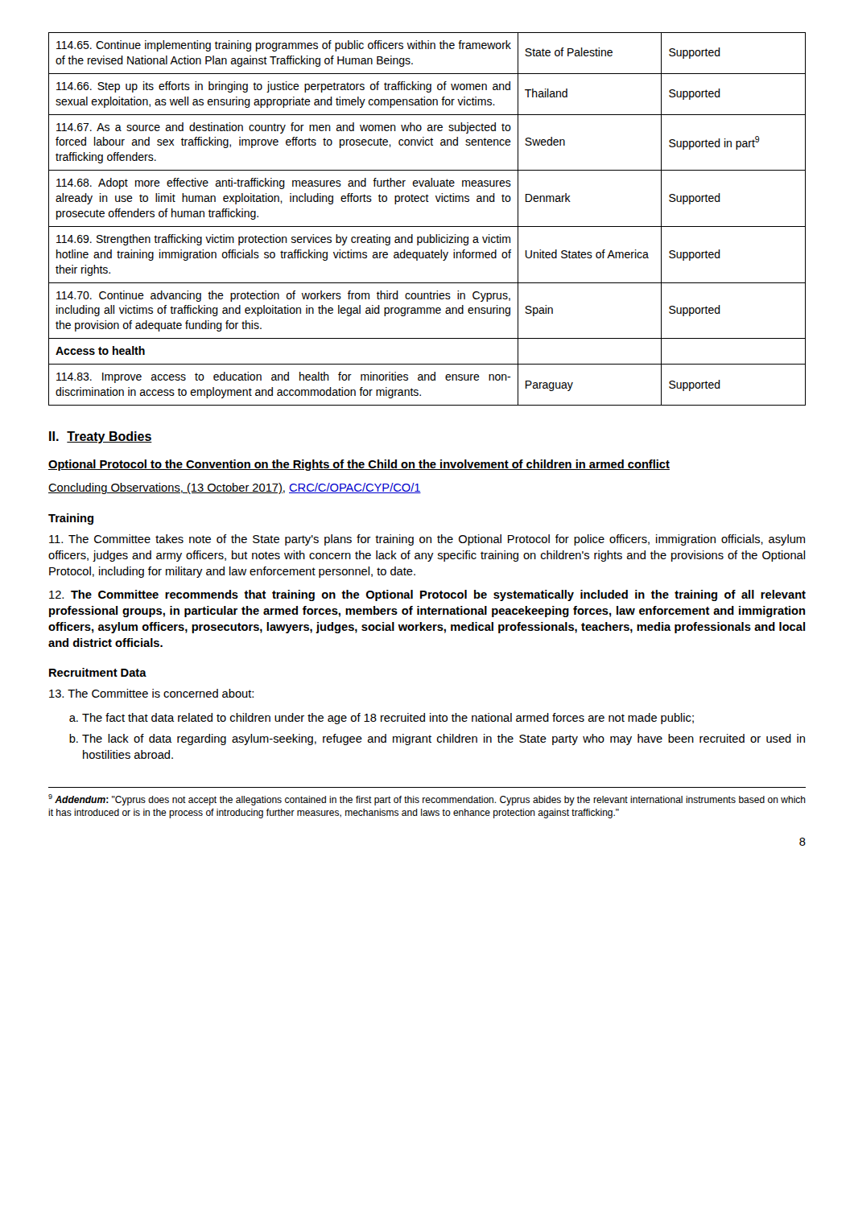| 114.65. Continue implementing training programmes of public officers within the framework of the revised National Action Plan against Trafficking of Human Beings. | State of Palestine | Supported |
| 114.66. Step up its efforts in bringing to justice perpetrators of trafficking of women and sexual exploitation, as well as ensuring appropriate and timely compensation for victims. | Thailand | Supported |
| 114.67. As a source and destination country for men and women who are subjected to forced labour and sex trafficking, improve efforts to prosecute, convict and sentence trafficking offenders. | Sweden | Supported in part 9 |
| 114.68. Adopt more effective anti-trafficking measures and further evaluate measures already in use to limit human exploitation, including efforts to protect victims and to prosecute offenders of human trafficking. | Denmark | Supported |
| 114.69. Strengthen trafficking victim protection services by creating and publicizing a victim hotline and training immigration officials so trafficking victims are adequately informed of their rights. | United States of America | Supported |
| 114.70. Continue advancing the protection of workers from third countries in Cyprus, including all victims of trafficking and exploitation in the legal aid programme and ensuring the provision of adequate funding for this. | Spain | Supported |
| Access to health | | |
| 114.83. Improve access to education and health for minorities and ensure non-discrimination in access to employment and accommodation for migrants. | Paraguay | Supported |
II. Treaty Bodies
Optional Protocol to the Convention on the Rights of the Child on the involvement of children in armed conflict
Concluding Observations, (13 October 2017), CRC/C/OPAC/CYP/CO/1
Training
11. The Committee takes note of the State party's plans for training on the Optional Protocol for police officers, immigration officials, asylum officers, judges and army officers, but notes with concern the lack of any specific training on children's rights and the provisions of the Optional Protocol, including for military and law enforcement personnel, to date.
12. The Committee recommends that training on the Optional Protocol be systematically included in the training of all relevant professional groups, in particular the armed forces, members of international peacekeeping forces, law enforcement and immigration officers, asylum officers, prosecutors, lawyers, judges, social workers, medical professionals, teachers, media professionals and local and district officials.
Recruitment Data
13. The Committee is concerned about:
The fact that data related to children under the age of 18 recruited into the national armed forces are not made public;
The lack of data regarding asylum-seeking, refugee and migrant children in the State party who may have been recruited or used in hostilities abroad.
9 Addendum: "Cyprus does not accept the allegations contained in the first part of this recommendation. Cyprus abides by the relevant international instruments based on which it has introduced or is in the process of introducing further measures, mechanisms and laws to enhance protection against trafficking."
8